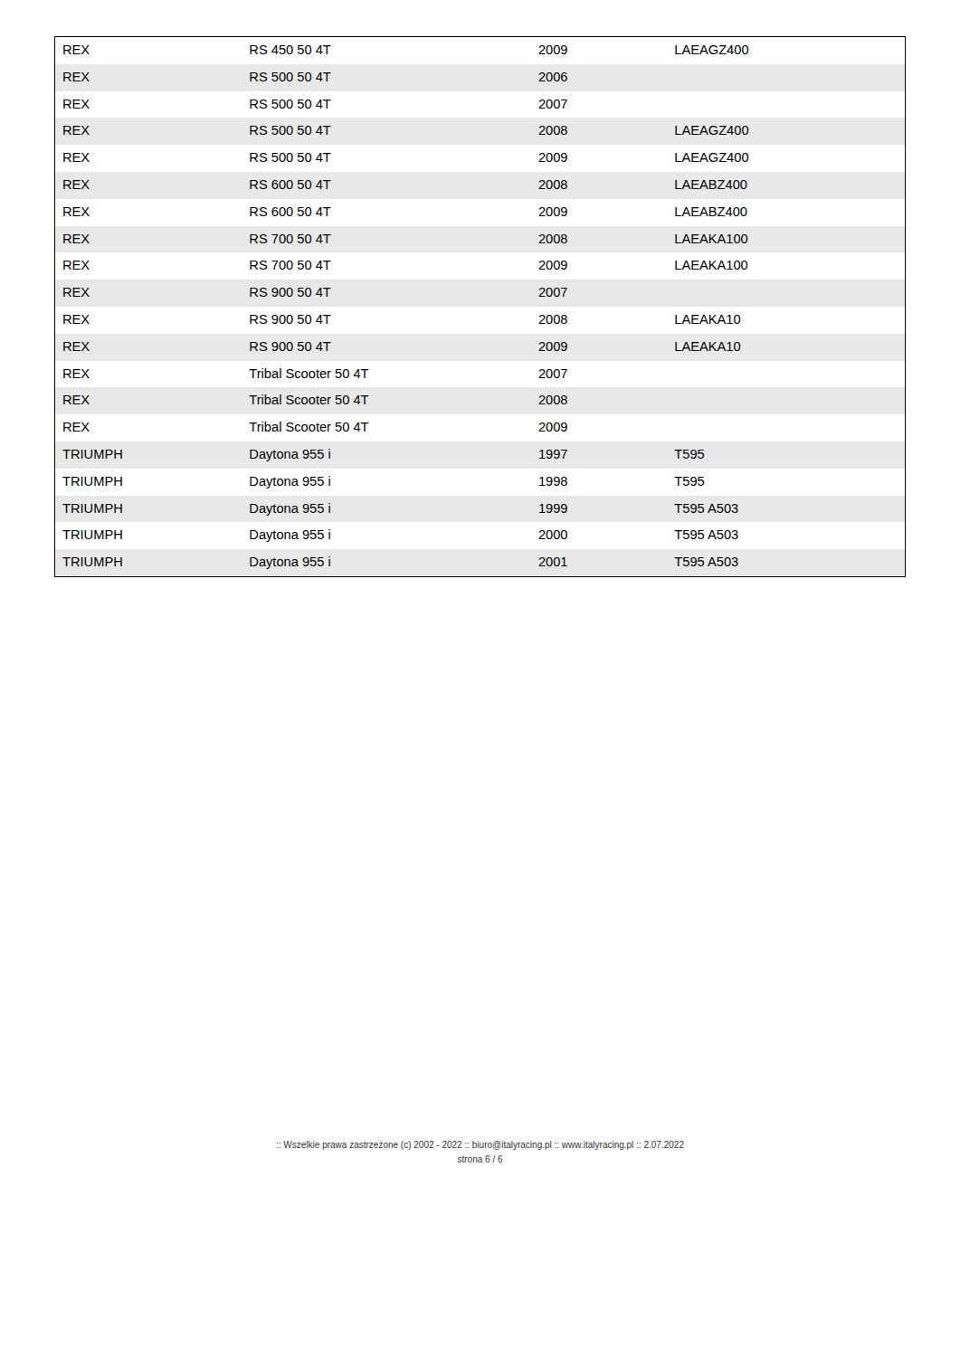| REX | RS 450 50 4T | 2009 | LAEAGZ400 |
| REX | RS 500 50 4T | 2006 | |
| REX | RS 500 50 4T | 2007 | |
| REX | RS 500 50 4T | 2008 | LAEAGZ400 |
| REX | RS 500 50 4T | 2009 | LAEAGZ400 |
| REX | RS 600 50 4T | 2008 | LAEABZ400 |
| REX | RS 600 50 4T | 2009 | LAEABZ400 |
| REX | RS 700 50 4T | 2008 | LAEAKA100 |
| REX | RS 700 50 4T | 2009 | LAEAKA100 |
| REX | RS 900 50 4T | 2007 | |
| REX | RS 900 50 4T | 2008 | LAEAKA10 |
| REX | RS 900 50 4T | 2009 | LAEAKA10 |
| REX | Tribal Scooter 50 4T | 2007 | |
| REX | Tribal Scooter 50 4T | 2008 | |
| REX | Tribal Scooter 50 4T | 2009 | |
| TRIUMPH | Daytona 955 i | 1997 | T595 |
| TRIUMPH | Daytona 955 i | 1998 | T595 |
| TRIUMPH | Daytona 955 i | 1999 | T595 A503 |
| TRIUMPH | Daytona 955 i | 2000 | T595 A503 |
| TRIUMPH | Daytona 955 i | 2001 | T595 A503 |
:: Wszelkie prawa zastrzeżone (c) 2002 - 2022 :: biuro@italyracing.pl :: www.italyracing.pl :: 2.07.2022
strona 6 / 6